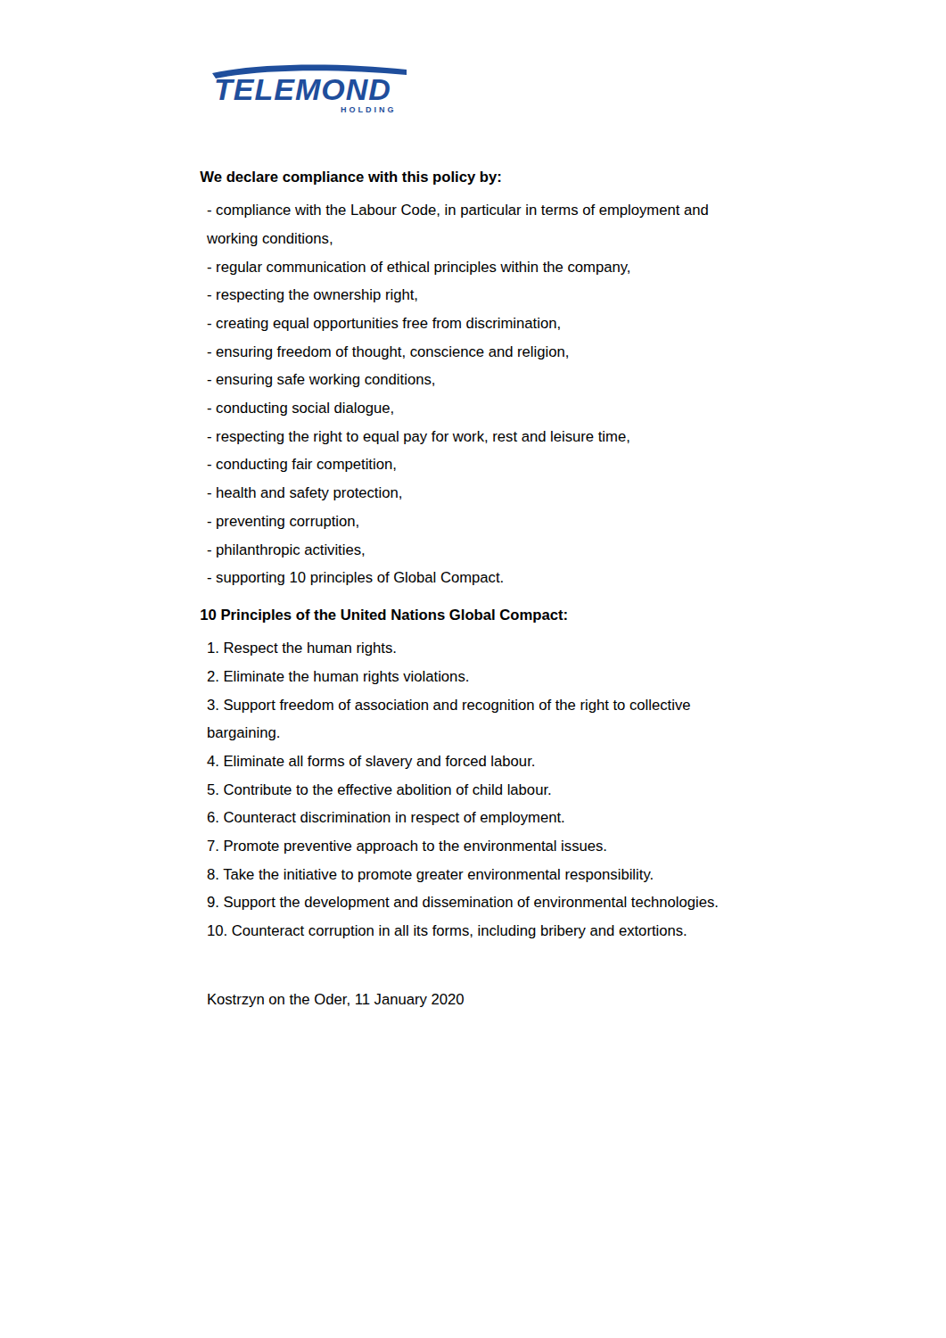TELEMOND HOLDING TELEMOND HOLDING
We declare compliance with this policy by:
- compliance with the Labour Code, in particular in terms of employment and working conditions,
- regular communication of ethical principles within the company,
- respecting the ownership right,
- creating equal opportunities free from discrimination,
- ensuring freedom of thought, conscience and religion,
- ensuring safe working conditions,
- conducting social dialogue,
- respecting the right to equal pay for work, rest and leisure time,
- conducting fair competition,
- health and safety protection,
- preventing corruption,
- philanthropic activities,
- supporting 10 principles of Global Compact.
10 Principles of the United Nations Global Compact:
Respect the human rights.
Eliminate the human rights violations.
Support freedom of association and recognition of the right to collective bargaining.
Eliminate all forms of slavery and forced labour.
Contribute to the effective abolition of child labour.
Counteract discrimination in respect of employment.
Promote preventive approach to the environmental issues.
Take the initiative to promote greater environmental responsibility.
Support the development and dissemination of environmental technologies.
Counteract corruption in all its forms, including bribery and extortions.
Kostrzyn on the Oder, 11 January 2020